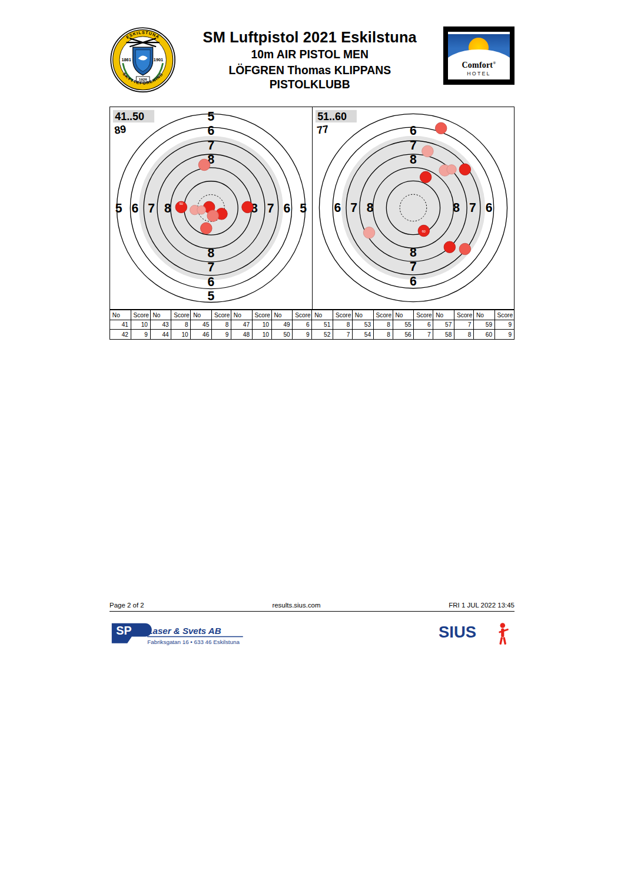1861 1901 1926 ESKILSTUNA SKYTTEFÖRENING
SM Luftpistol 2021 Eskilstuna
10m AIR PISTOL MEN
LÖFGREN Thomas KLIPPANS
PISTOLKLUBB
Comfort®
HOTEL
5 6 7 8 8 7 6 5 5 6 7 8 8 7 6 5 41..50 89 50
6 7 8 8 7 6 6 7 8 8 7 6 51..60 77 60
| No | Score | No | Score | No | Score | No | Score | No | Score | No | Score | No | Score | No | Score | No | Score | No | Score |
| --- | --- | --- | --- | --- | --- | --- | --- | --- | --- | --- | --- | --- | --- | --- | --- | --- | --- | --- | --- |
| 41 | 10 | 43 | 8 | 45 | 8 | 47 | 10 | 49 | 6 | 51 | 8 | 53 | 8 | 55 | 6 | 57 | 7 | 59 | 9 |
| 42 | 9 | 44 | 10 | 46 | 9 | 48 | 10 | 50 | 9 | 52 | 7 | 54 | 8 | 56 | 7 | 58 | 8 | 60 | 9 |
Page 2 of 2
results.sius.com
FRI 1 JUL 2022 13:45
SP Laser & Svets AB Fabriksgatan 16 • 633 46 Eskilstuna
SIUS